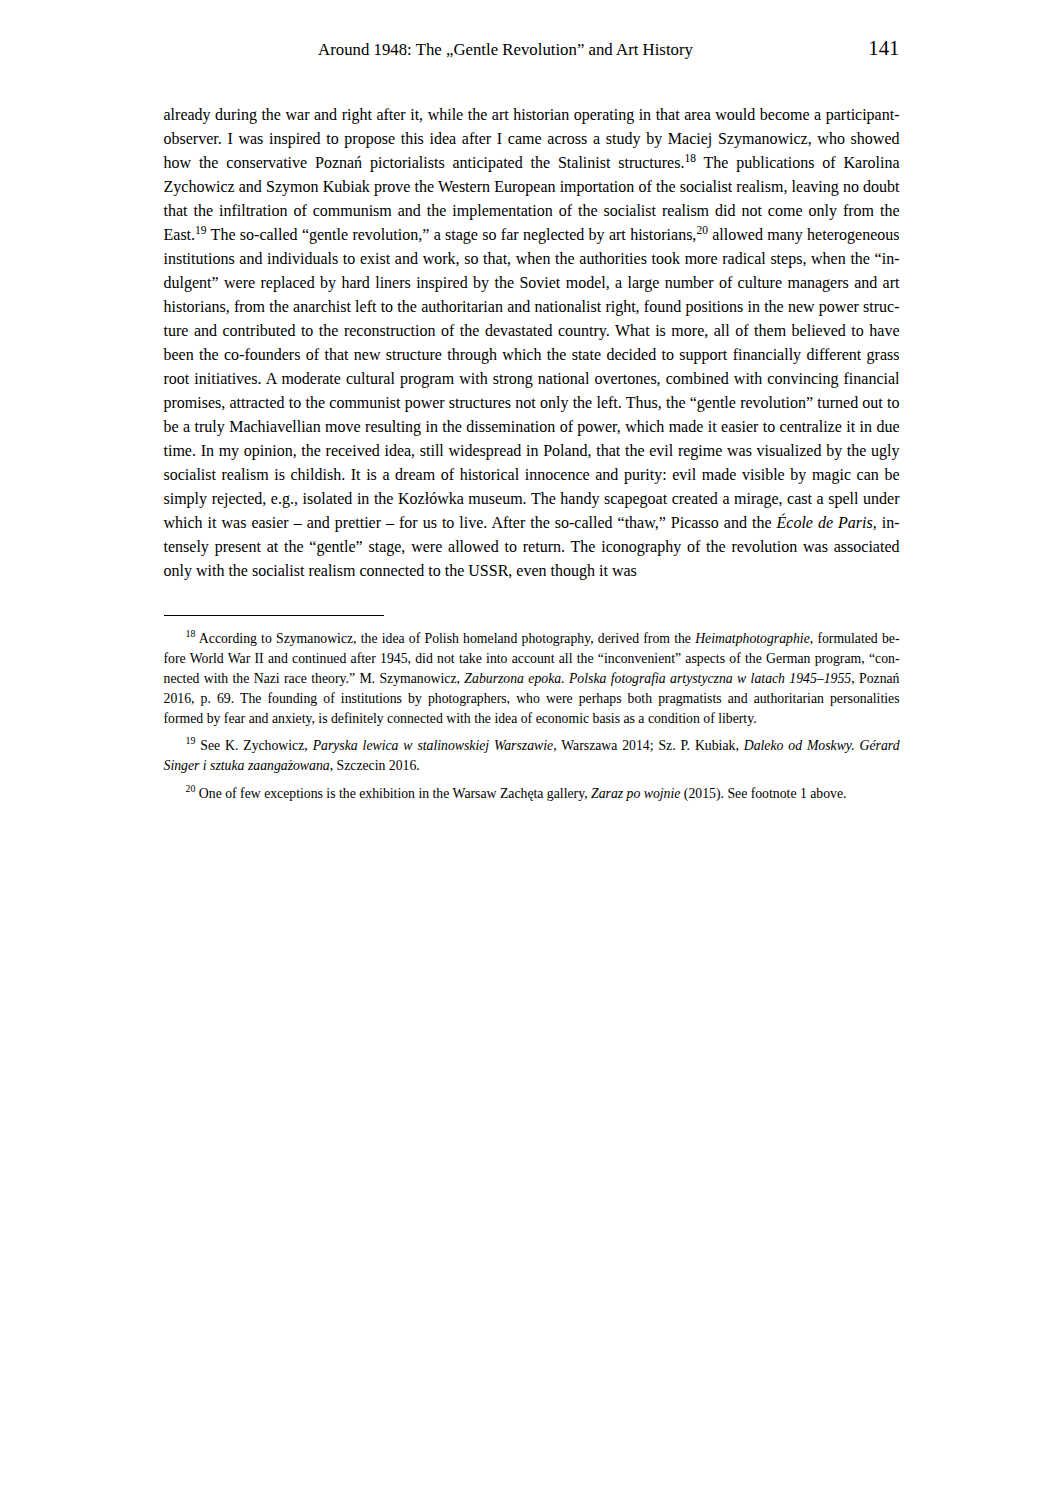Around 1948: The „Gentle Revolution” and Art History 141
already during the war and right after it, while the art historian operating in that area would become a participant-observer. I was inspired to propose this idea after I came across a study by Maciej Szymanowicz, who showed how the conservative Poznań pictorialists anticipated the Stalinist structures.18 The publications of Karolina Zychowicz and Szymon Kubiak prove the Western European importation of the socialist realism, leaving no doubt that the infiltration of communism and the implementation of the socialist realism did not come only from the East.19 The so-called “gentle revolution,” a stage so far neglected by art historians,20 allowed many heterogeneous institutions and individuals to exist and work, so that, when the authorities took more radical steps, when the “indulgent” were replaced by hard liners inspired by the Soviet model, a large number of culture managers and art historians, from the anarchist left to the authoritarian and nationalist right, found positions in the new power structure and contributed to the reconstruction of the devastated country. What is more, all of them believed to have been the co-founders of that new structure through which the state decided to support financially different grass root initiatives. A moderate cultural program with strong national overtones, combined with convincing financial promises, attracted to the communist power structures not only the left. Thus, the “gentle revolution” turned out to be a truly Machiavellian move resulting in the dissemination of power, which made it easier to centralize it in due time. In my opinion, the received idea, still widespread in Poland, that the evil regime was visualized by the ugly socialist realism is childish. It is a dream of historical innocence and purity: evil made visible by magic can be simply rejected, e.g., isolated in the Kozłówka museum. The handy scapegoat created a mirage, cast a spell under which it was easier – and prettier – for us to live. After the so-called “thaw,” Picasso and the École de Paris, intensely present at the “gentle” stage, were allowed to return. The iconography of the revolution was associated only with the socialist realism connected to the USSR, even though it was
18 According to Szymanowicz, the idea of Polish homeland photography, derived from the Heimatphotographie, formulated before World War II and continued after 1945, did not take into account all the “inconvenient” aspects of the German program, “connected with the Nazi race theory.” M. Szymanowicz, Zaburzona epoka. Polska fotografia artystyczna w latach 1945–1955, Poznań 2016, p. 69. The founding of institutions by photographers, who were perhaps both pragmatists and authoritarian personalities formed by fear and anxiety, is definitely connected with the idea of economic basis as a condition of liberty.
19 See K. Zychowicz, Paryska lewica w stalinowskiej Warszawie, Warszawa 2014; Sz. P. Kubiak, Daleko od Moskwy. Gérard Singer i sztuka zaangażowana, Szczecin 2016.
20 One of few exceptions is the exhibition in the Warsaw Zachęta gallery, Zaraz po wojnie (2015). See footnote 1 above.